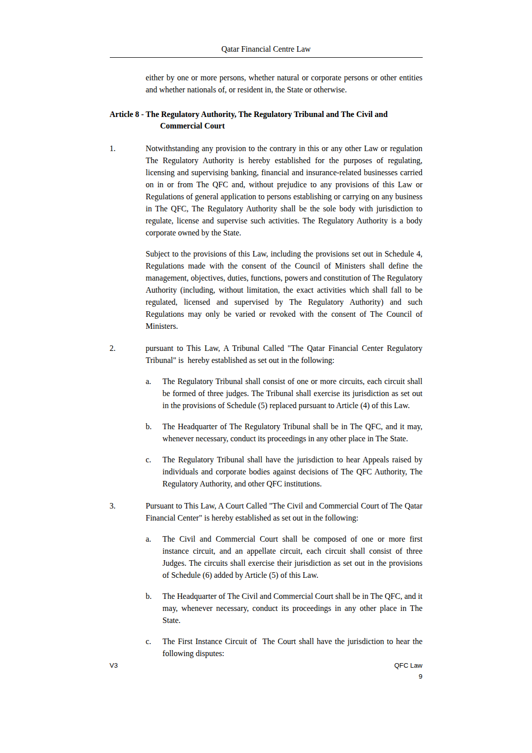Qatar Financial Centre Law
either by one or more persons, whether natural or corporate persons or other entities and whether nationals of, or resident in, the State or otherwise.
Article 8 - The Regulatory Authority, The Regulatory Tribunal and The Civil and Commercial Court
1. Notwithstanding any provision to the contrary in this or any other Law or regulation The Regulatory Authority is hereby established for the purposes of regulating, licensing and supervising banking, financial and insurance-related businesses carried on in or from The QFC and, without prejudice to any provisions of this Law or Regulations of general application to persons establishing or carrying on any business in The QFC, The Regulatory Authority shall be the sole body with jurisdiction to regulate, license and supervise such activities. The Regulatory Authority is a body corporate owned by the State.
Subject to the provisions of this Law, including the provisions set out in Schedule 4, Regulations made with the consent of the Council of Ministers shall define the management, objectives, duties, functions, powers and constitution of The Regulatory Authority (including, without limitation, the exact activities which shall fall to be regulated, licensed and supervised by The Regulatory Authority) and such Regulations may only be varied or revoked with the consent of The Council of Ministers.
2. pursuant to This Law, A Tribunal Called "The Qatar Financial Center Regulatory Tribunal" is hereby established as set out in the following:
a. The Regulatory Tribunal shall consist of one or more circuits, each circuit shall be formed of three judges. The Tribunal shall exercise its jurisdiction as set out in the provisions of Schedule (5) replaced pursuant to Article (4) of this Law.
b. The Headquarter of The Regulatory Tribunal shall be in The QFC, and it may, whenever necessary, conduct its proceedings in any other place in The State.
c. The Regulatory Tribunal shall have the jurisdiction to hear Appeals raised by individuals and corporate bodies against decisions of The QFC Authority, The Regulatory Authority, and other QFC institutions.
3. Pursuant to This Law, A Court Called "The Civil and Commercial Court of The Qatar Financial Center" is hereby established as set out in the following:
a. The Civil and Commercial Court shall be composed of one or more first instance circuit, and an appellate circuit, each circuit shall consist of three Judges. The circuits shall exercise their jurisdiction as set out in the provisions of Schedule (6) added by Article (5) of this Law.
b. The Headquarter of The Civil and Commercial Court shall be in The QFC, and it may, whenever necessary, conduct its proceedings in any other place in The State.
c. The First Instance Circuit of The Court shall have the jurisdiction to hear the following disputes:
V3
QFC Law9